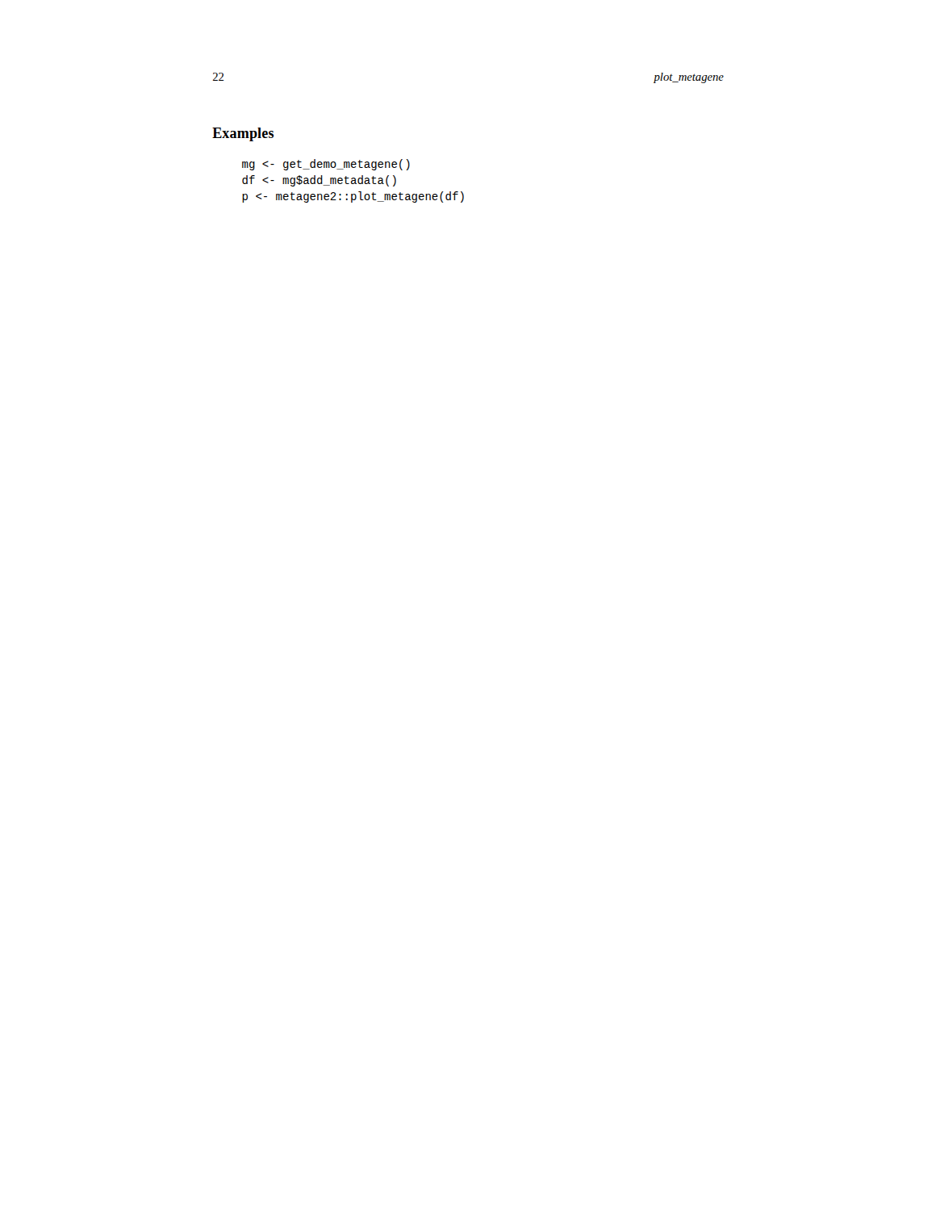22 plot_metagene
Examples
mg <- get_demo_metagene()
df <- mg$add_metadata()
p <- metagene2::plot_metagene(df)